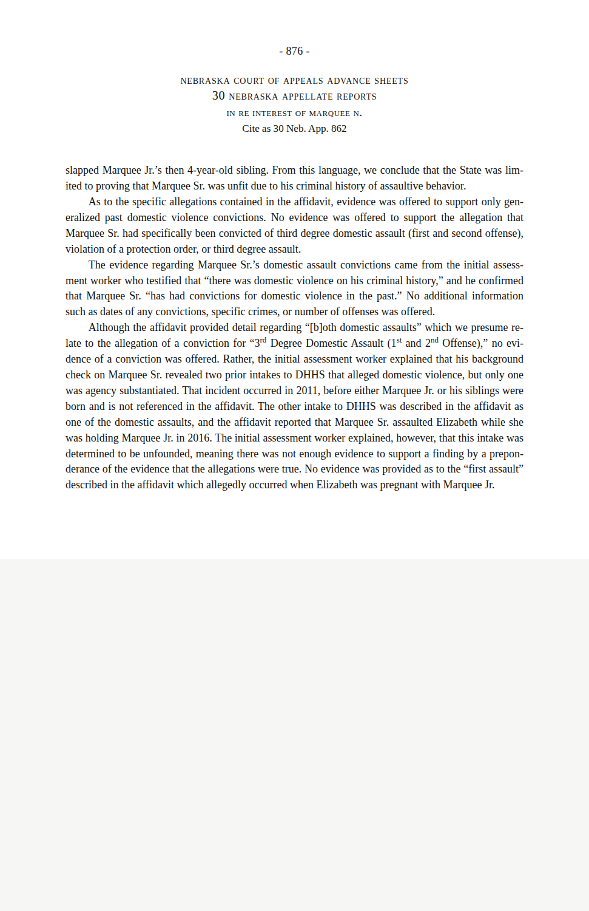- 876 -
Nebraska Court of Appeals Advance Sheets
30 Nebraska Appellate Reports
in re interest of marquee n.
Cite as 30 Neb. App. 862
slapped Marquee Jr.’s then 4-year-old sibling. From this language, we conclude that the State was limited to proving that Marquee Sr. was unfit due to his criminal history of assaultive behavior.
As to the specific allegations contained in the affidavit, evidence was offered to support only generalized past domestic violence convictions. No evidence was offered to support the allegation that Marquee Sr. had specifically been convicted of third degree domestic assault (first and second offense), violation of a protection order, or third degree assault.
The evidence regarding Marquee Sr.’s domestic assault convictions came from the initial assessment worker who testified that “there was domestic violence on his criminal history,” and he confirmed that Marquee Sr. “has had convictions for domestic violence in the past.” No additional information such as dates of any convictions, specific crimes, or number of offenses was offered.
Although the affidavit provided detail regarding “[b]oth domestic assaults” which we presume relate to the allegation of a conviction for “3rd Degree Domestic Assault (1st and 2nd Offense),” no evidence of a conviction was offered. Rather, the initial assessment worker explained that his background check on Marquee Sr. revealed two prior intakes to DHHS that alleged domestic violence, but only one was agency substantiated. That incident occurred in 2011, before either Marquee Jr. or his siblings were born and is not referenced in the affidavit. The other intake to DHHS was described in the affidavit as one of the domestic assaults, and the affidavit reported that Marquee Sr. assaulted Elizabeth while she was holding Marquee Jr. in 2016. The initial assessment worker explained, however, that this intake was determined to be unfounded, meaning there was not enough evidence to support a finding by a preponderance of the evidence that the allegations were true. No evidence was provided as to the “first assault” described in the affidavit which allegedly occurred when Elizabeth was pregnant with Marquee Jr.